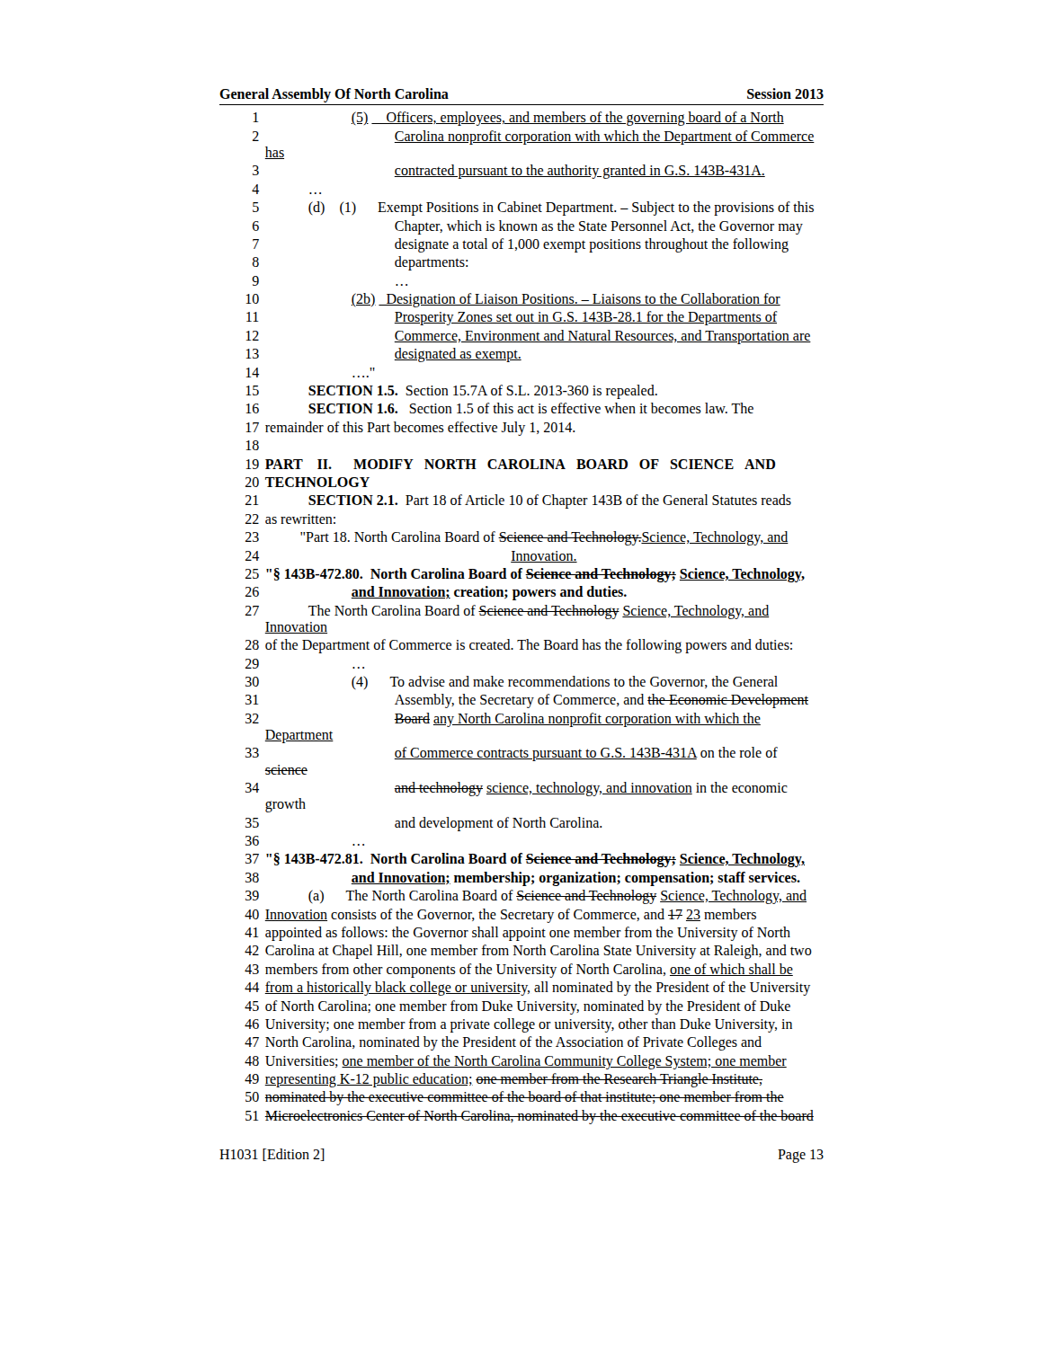General Assembly Of North Carolina
Session 2013
| 1 | (5) Officers, employees, and members of the governing board of a North |
| 2 | Carolina nonprofit corporation with which the Department of Commerce has |
| 3 | contracted pursuant to the authority granted in G.S. 143B-431A. |
| 4 | … |
| 5 | (d) (1) Exempt Positions in Cabinet Department. – Subject to the provisions of this |
| 6 | Chapter, which is known as the State Personnel Act, the Governor may |
| 7 | designate a total of 1,000 exempt positions throughout the following |
| 8 | departments: |
| 9 | … |
| 10 | (2b) Designation of Liaison Positions. – Liaisons to the Collaboration for |
| 11 | Prosperity Zones set out in G.S. 143B-28.1 for the Departments of |
| 12 | Commerce, Environment and Natural Resources, and Transportation are |
| 13 | designated as exempt. |
| 14 | …." |
| 15 | SECTION 1.5. Section 15.7A of S.L. 2013-360 is repealed. |
| 16 | SECTION 1.6. Section 1.5 of this act is effective when it becomes law. The |
| 17 | remainder of this Part becomes effective July 1, 2014. |
| 18 | |
| 19 | PART II. MODIFY NORTH CAROLINA BOARD OF SCIENCE AND |
| 20 | TECHNOLOGY |
| 21 | SECTION 2.1. Part 18 of Article 10 of Chapter 143B of the General Statutes reads |
| 22 | as rewritten: |
| 23 | "Part 18. North Carolina Board of Science and Technology. Science, Technology, and |
| 24 | Innovation. |
| 25 | "§ 143B-472.80. North Carolina Board of Science and Technology; Science, Technology, |
| 26 | and Innovation; creation; powers and duties. |
| 27 | The North Carolina Board of Science and Technology Science, Technology, and Innovation |
| 28 | of the Department of Commerce is created. The Board has the following powers and duties: |
| 29 | … |
| 30 | (4) To advise and make recommendations to the Governor, the General |
| 31 | Assembly, the Secretary of Commerce, and the Economic Development |
| 32 | Board any North Carolina nonprofit corporation with which the Department |
| 33 | of Commerce contracts pursuant to G.S. 143B-431A on the role of science |
| 34 | and technology science, technology, and innovation in the economic growth |
| 35 | and development of North Carolina. |
| 36 | … |
| 37 | "§ 143B-472.81. North Carolina Board of Science and Technology; Science, Technology, |
| 38 | and Innovation; membership; organization; compensation; staff services. |
| 39 | (a) The North Carolina Board of Science and Technology Science, Technology, and |
| 40 | Innovation consists of the Governor, the Secretary of Commerce, and 17 23 members |
| 41 | appointed as follows: the Governor shall appoint one member from the University of North |
| 42 | Carolina at Chapel Hill, one member from North Carolina State University at Raleigh, and two |
| 43 | members from other components of the University of North Carolina, one of which shall be |
| 44 | from a historically black college or university, all nominated by the President of the University |
| 45 | of North Carolina; one member from Duke University, nominated by the President of Duke |
| 46 | University; one member from a private college or university, other than Duke University, in |
| 47 | North Carolina, nominated by the President of the Association of Private Colleges and |
| 48 | Universities; one member of the North Carolina Community College System; one member |
| 49 | representing K-12 public education; one member from the Research Triangle Institute, |
| 50 | nominated by the executive committee of the board of that institute; one member from the |
| 51 | Microelectronics Center of North Carolina, nominated by the executive committee of the board |
H1031 [Edition 2]
Page 13